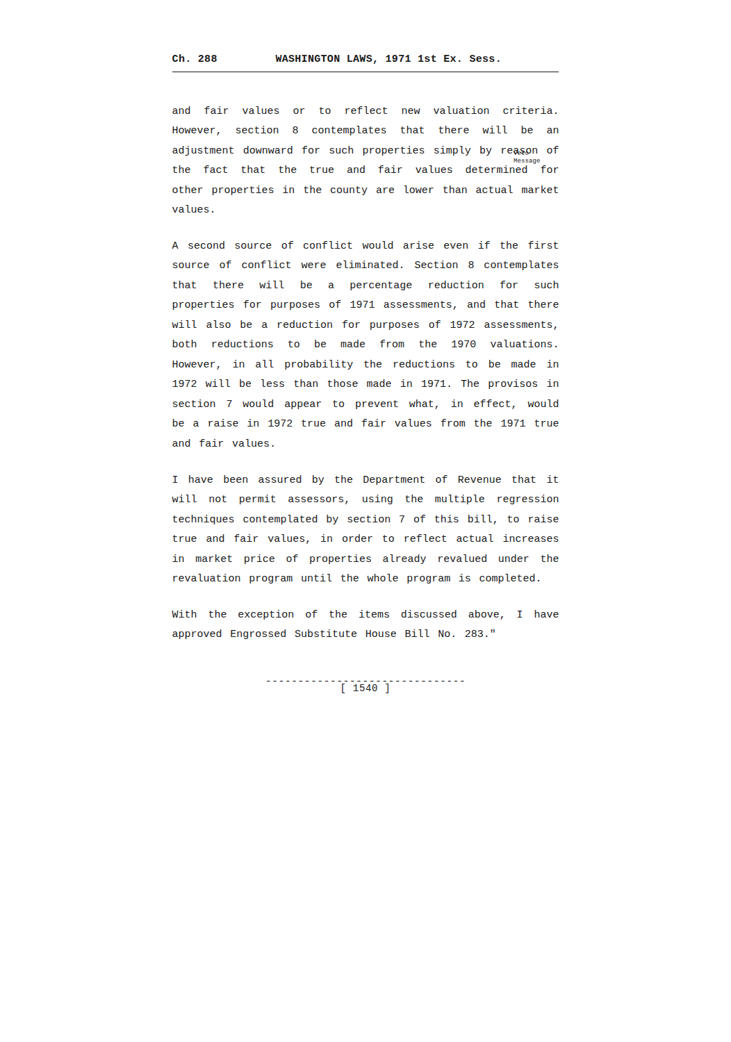Ch. 288 WASHINGTON LAWS, 1971 1st Ex. Sess.
Veto
Message
and fair values or to reflect new valuation criteria. However, section 8 contemplates that there will be an adjustment downward for such properties simply by reason of the fact that the true and fair values determined for other properties in the county are lower than actual market values.
A second source of conflict would arise even if the first source of conflict were eliminated. Section 8 contemplates that there will be a percentage reduction for such properties for purposes of 1971 assessments, and that there will also be a reduction for purposes of 1972 assessments, both reductions to be made from the 1970 valuations. However, in all probability the reductions to be made in 1972 will be less than those made in 1971. The provisos in section 7 would appear to prevent what, in effect, would be a raise in 1972 true and fair values from the 1971 true and fair values.
I have been assured by the Department of Revenue that it will not permit assessors, using the multiple regression techniques contemplated by section 7 of this bill, to raise true and fair values, in order to reflect actual increases in market price of properties already revalued under the revaluation program until the whole program is completed.
With the exception of the items discussed above, I have approved Engrossed Substitute House Bill No. 283."
-------------------------------
[ 1540 ]